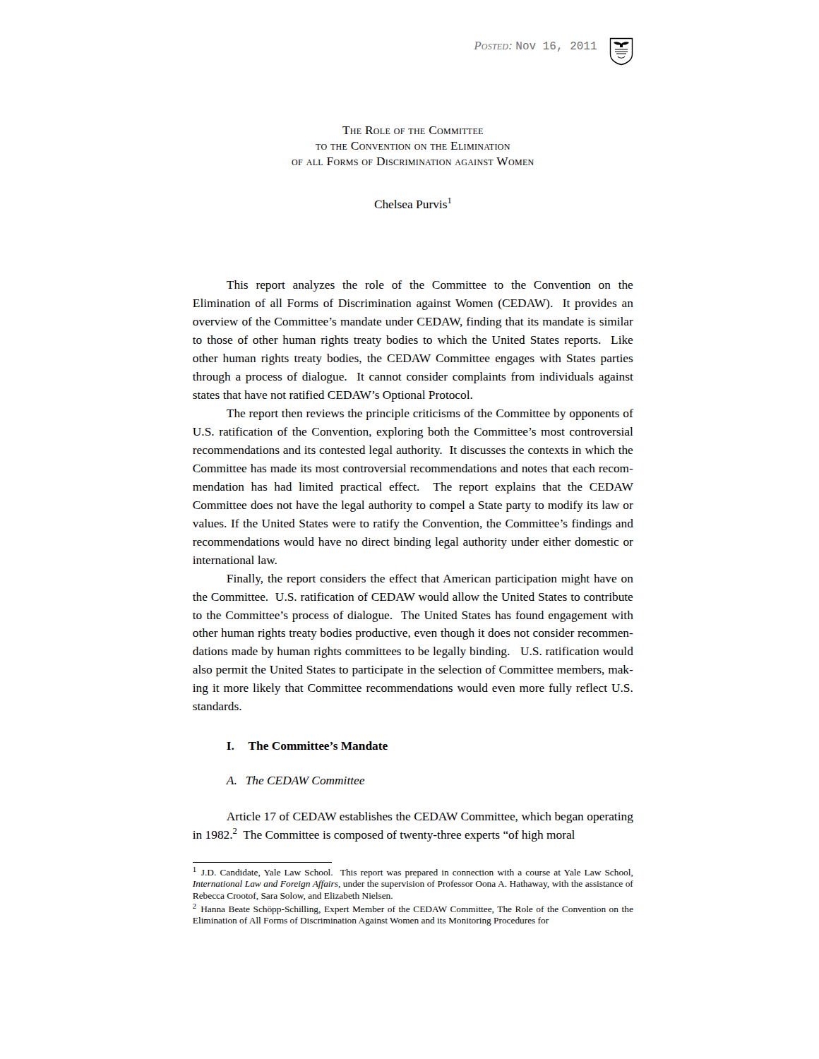Posted: Nov 16, 2011
The Role of the Committee
to the Convention on the Elimination
of all Forms of Discrimination against Women
Chelsea Purvis1
This report analyzes the role of the Committee to the Convention on the Elimination of all Forms of Discrimination against Women (CEDAW). It provides an overview of the Committee’s mandate under CEDAW, finding that its mandate is similar to those of other human rights treaty bodies to which the United States reports. Like other human rights treaty bodies, the CEDAW Committee engages with States parties through a process of dialogue. It cannot consider complaints from individuals against states that have not ratified CEDAW’s Optional Protocol.
The report then reviews the principle criticisms of the Committee by opponents of U.S. ratification of the Convention, exploring both the Committee’s most controversial recommendations and its contested legal authority. It discusses the contexts in which the Committee has made its most controversial recommendations and notes that each recommendation has had limited practical effect. The report explains that the CEDAW Committee does not have the legal authority to compel a State party to modify its law or values. If the United States were to ratify the Convention, the Committee’s findings and recommendations would have no direct binding legal authority under either domestic or international law.
Finally, the report considers the effect that American participation might have on the Committee. U.S. ratification of CEDAW would allow the United States to contribute to the Committee’s process of dialogue. The United States has found engagement with other human rights treaty bodies productive, even though it does not consider recommendations made by human rights committees to be legally binding. U.S. ratification would also permit the United States to participate in the selection of Committee members, making it more likely that Committee recommendations would even more fully reflect U.S. standards.
I. The Committee’s Mandate
A. The CEDAW Committee
Article 17 of CEDAW establishes the CEDAW Committee, which began operating in 1982.2 The Committee is composed of twenty-three experts “of high moral
1 J.D. Candidate, Yale Law School. This report was prepared in connection with a course at Yale Law School, International Law and Foreign Affairs, under the supervision of Professor Oona A. Hathaway, with the assistance of Rebecca Crootof, Sara Solow, and Elizabeth Nielsen.
2 Hanna Beate Schöpp-Schilling, Expert Member of the CEDAW Committee, The Role of the Convention on the Elimination of All Forms of Discrimination Against Women and its Monitoring Procedures for